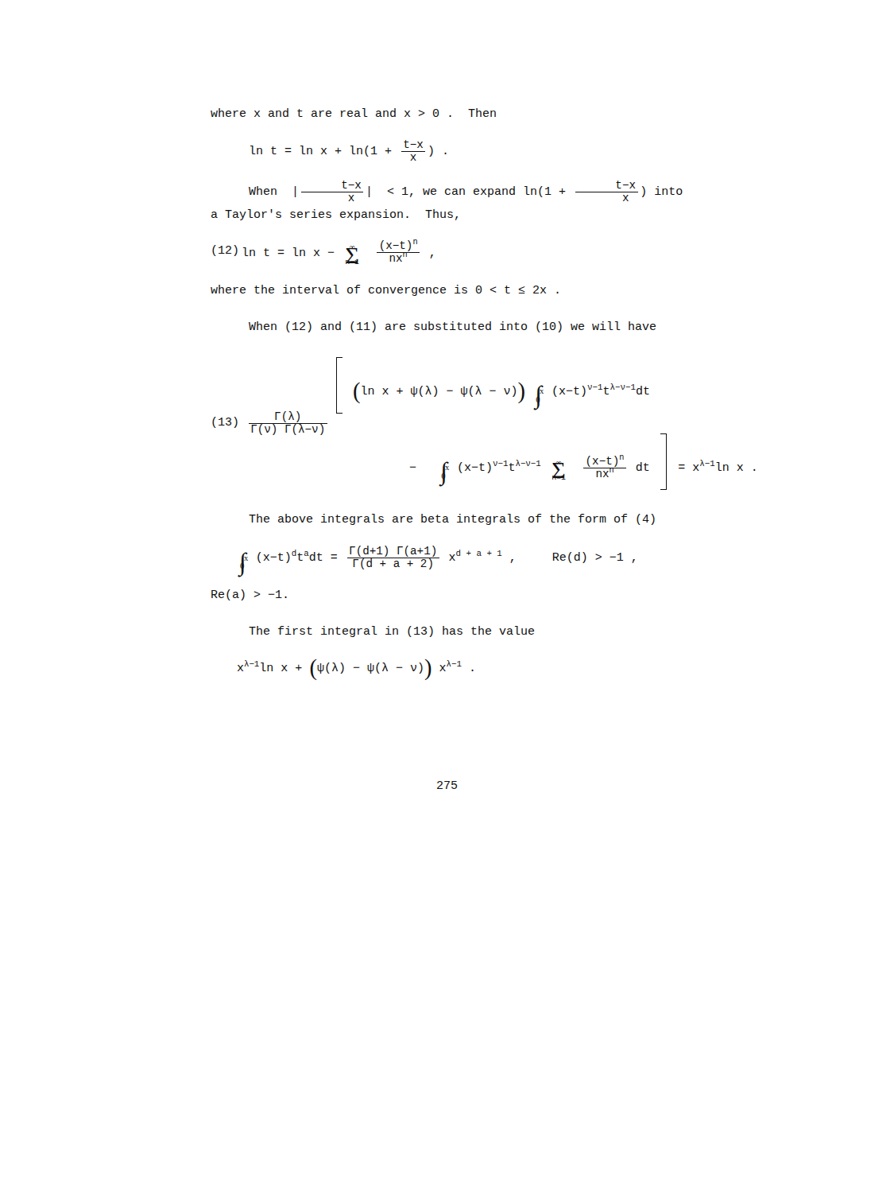where x and t are real and x > 0 . Then
ln t = ln x + ln(1 + t−x x) .
When |t−x x| < 1, we can expand ln(1 + t−x x) into a Taylor's series expansion. Thus,
(12) ln t = ln x − ∞ Σ n=1 (x−t)n nxn ,
where the interval of convergence is 0 < t ≤ 2x .
When (12) and (11) are substituted into (10) we will have
(13)
Γ(λ) Γ(ν) Γ(λ−ν)
(ln x + ψ(λ) − ψ(λ − ν)) x∫0 (x−t)ν−1tλ−ν−1dt
− x∫0 (x−t)ν−1tλ−ν−1 ∞ Σ n=1 (x−t)n nxn dt = xλ−1ln x .
The above integrals are beta integrals of the form of (4)
x∫0 (x−t)dtadt = Γ(d+1) Γ(a+1) Γ(d + a + 2) xd + a + 1 , Re(d) > −1 ,
Re(a) > −1.
The first integral in (13) has the value
xλ−1ln x + (ψ(λ) − ψ(λ − ν)) xλ−1 .
275